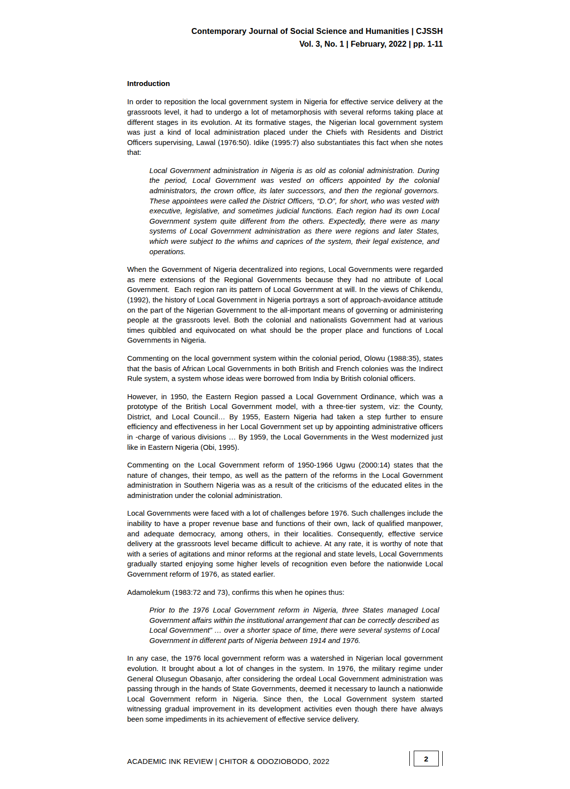Contemporary Journal of Social Science and Humanities | CJSSH
Vol. 3, No. 1 | February, 2022 | pp. 1-11
Introduction
In order to reposition the local government system in Nigeria for effective service delivery at the grassroots level, it had to undergo a lot of metamorphosis with several reforms taking place at different stages in its evolution. At its formative stages, the Nigerian local government system was just a kind of local administration placed under the Chiefs with Residents and District Officers supervising, Lawal (1976:50). Idike (1995:7) also substantiates this fact when she notes that:
Local Government administration in Nigeria is as old as colonial administration. During the period, Local Government was vested on officers appointed by the colonial administrators, the crown office, its later successors, and then the regional governors. These appointees were called the District Officers, “D.O”, for short, who was vested with executive, legislative, and sometimes judicial functions. Each region had its own Local Government system quite different from the others. Expectedly, there were as many systems of Local Government administration as there were regions and later States, which were subject to the whims and caprices of the system, their legal existence, and operations.
When the Government of Nigeria decentralized into regions, Local Governments were regarded as mere extensions of the Regional Governments because they had no attribute of Local Government. Each region ran its pattern of Local Government at will. In the views of Chikendu, (1992), the history of Local Government in Nigeria portrays a sort of approach-avoidance attitude on the part of the Nigerian Government to the all-important means of governing or administering people at the grassroots level. Both the colonial and nationalists Government had at various times quibbled and equivocated on what should be the proper place and functions of Local Governments in Nigeria.
Commenting on the local government system within the colonial period, Olowu (1988:35), states that the basis of African Local Governments in both British and French colonies was the Indirect Rule system, a system whose ideas were borrowed from India by British colonial officers.
However, in 1950, the Eastern Region passed a Local Government Ordinance, which was a prototype of the British Local Government model, with a three-tier system, viz: the County, District, and Local Council… By 1955, Eastern Nigeria had taken a step further to ensure efficiency and effectiveness in her Local Government set up by appointing administrative officers in -charge of various divisions … By 1959, the Local Governments in the West modernized just like in Eastern Nigeria (Obi, 1995).
Commenting on the Local Government reform of 1950-1966 Ugwu (2000:14) states that the nature of changes, their tempo, as well as the pattern of the reforms in the Local Government administration in Southern Nigeria was as a result of the criticisms of the educated elites in the administration under the colonial administration.
Local Governments were faced with a lot of challenges before 1976. Such challenges include the inability to have a proper revenue base and functions of their own, lack of qualified manpower, and adequate democracy, among others, in their localities. Consequently, effective service delivery at the grassroots level became difficult to achieve. At any rate, it is worthy of note that with a series of agitations and minor reforms at the regional and state levels, Local Governments gradually started enjoying some higher levels of recognition even before the nationwide Local Government reform of 1976, as stated earlier.
Adamolekum (1983:72 and 73), confirms this when he opines thus:
Prior to the 1976 Local Government reform in Nigeria, three States managed Local Government affairs within the institutional arrangement that can be correctly described as Local Government” … over a shorter space of time, there were several systems of Local Government in different parts of Nigeria between 1914 and 1976.
In any case, the 1976 local government reform was a watershed in Nigerian local government evolution. It brought about a lot of changes in the system. In 1976, the military regime under General Olusegun Obasanjo, after considering the ordeal Local Government administration was passing through in the hands of State Governments, deemed it necessary to launch a nationwide Local Government reform in Nigeria. Since then, the Local Government system started witnessing gradual improvement in its development activities even though there have always been some impediments in its achievement of effective service delivery.
ACADEMIC INK REVIEW | CHITOR & ODOZIOBODO, 2022
2